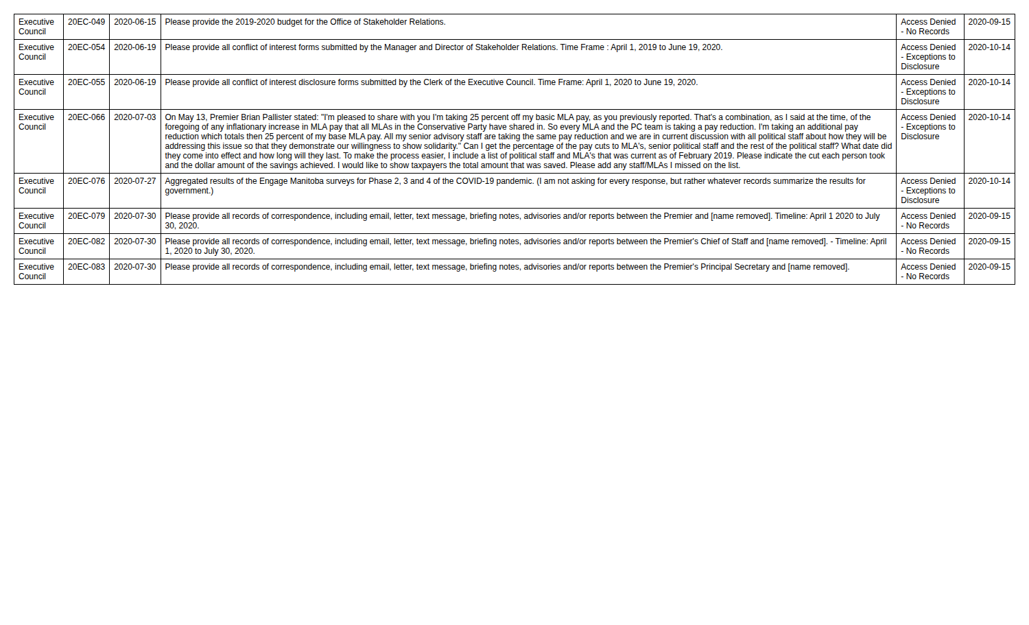| Executive Council | 20EC-049 | 2020-06-15 | Please provide the 2019-2020 budget for the Office of Stakeholder Relations. | Access Denied - No Records | 2020-09-15 |
| Executive Council | 20EC-054 | 2020-06-19 | Please provide all conflict of interest forms submitted by the Manager and Director of Stakeholder Relations. Time Frame : April 1, 2019 to June 19, 2020. | Access Denied - Exceptions to Disclosure | 2020-10-14 |
| Executive Council | 20EC-055 | 2020-06-19 | Please provide all conflict of interest disclosure forms submitted by the Clerk of the Executive Council. Time Frame: April 1, 2020 to June 19, 2020. | Access Denied - Exceptions to Disclosure | 2020-10-14 |
| Executive Council | 20EC-066 | 2020-07-03 | On May 13, Premier Brian Pallister stated: "I'm pleased to share with you I'm taking 25 percent off my basic MLA pay, as you previously reported. That's a combination, as I said at the time, of the foregoing of any inflationary increase in MLA pay that all MLAs in the Conservative Party have shared in. So every MLA and the PC team is taking a pay reduction. I'm taking an additional pay reduction which totals then 25 percent of my base MLA pay. All my senior advisory staff are taking the same pay reduction and we are in current discussion with all political staff about how they will be addressing this issue so that they demonstrate our willingness to show solidarity." Can I get the percentage of the pay cuts to MLA's, senior political staff and the rest of the political staff? What date did they come into effect and how long will they last. To make the process easier, I include a list of political staff and MLA's that was current as of February 2019. Please indicate the cut each person took and the dollar amount of the savings achieved. I would like to show taxpayers the total amount that was saved. Please add any staff/MLAs I missed on the list. | Access Denied - Exceptions to Disclosure | 2020-10-14 |
| Executive Council | 20EC-076 | 2020-07-27 | Aggregated results of the Engage Manitoba surveys for Phase 2, 3 and 4 of the COVID-19 pandemic. (I am not asking for every response, but rather whatever records summarize the results for government.) | Access Denied - Exceptions to Disclosure | 2020-10-14 |
| Executive Council | 20EC-079 | 2020-07-30 | Please provide all records of correspondence, including email, letter, text message, briefing notes, advisories and/or reports between the Premier and [name removed]. Timeline: April 1 2020 to July 30, 2020. | Access Denied - No Records | 2020-09-15 |
| Executive Council | 20EC-082 | 2020-07-30 | Please provide all records of correspondence, including email, letter, text message, briefing notes, advisories and/or reports between the Premier's Chief of Staff and [name removed]. - Timeline: April 1, 2020 to July 30, 2020. | Access Denied - No Records | 2020-09-15 |
| Executive Council | 20EC-083 | 2020-07-30 | Please provide all records of correspondence, including email, letter, text message, briefing notes, advisories and/or reports between the Premier's Principal Secretary and [name removed]. | Access Denied - No Records | 2020-09-15 |